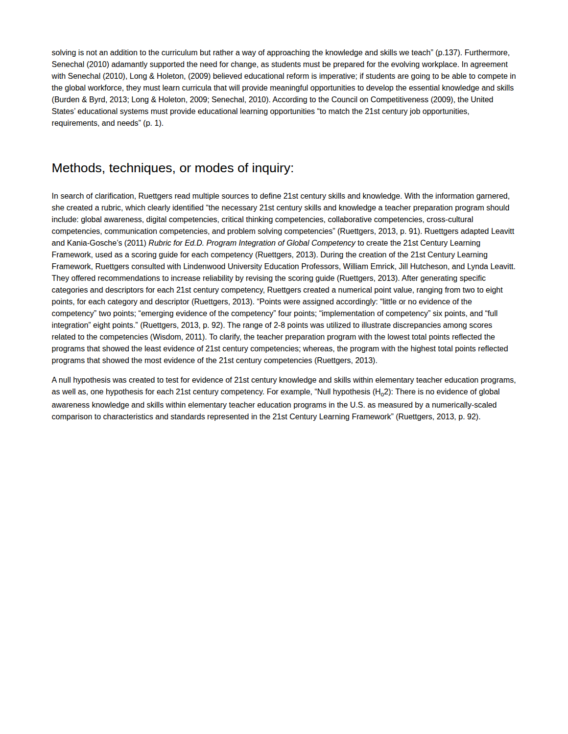solving is not an addition to the curriculum but rather a way of approaching the knowledge and skills we teach” (p.137). Furthermore, Senechal (2010) adamantly supported the need for change, as students must be prepared for the evolving workplace. In agreement with Senechal (2010), Long & Holeton, (2009) believed educational reform is imperative; if students are going to be able to compete in the global workforce, they must learn curricula that will provide meaningful opportunities to develop the essential knowledge and skills (Burden & Byrd, 2013; Long & Holeton, 2009; Senechal, 2010). According to the Council on Competitiveness (2009), the United States’ educational systems must provide educational learning opportunities “to match the 21st century job opportunities, requirements, and needs” (p. 1).
Methods, techniques, or modes of inquiry:
In search of clarification, Ruettgers read multiple sources to define 21st century skills and knowledge. With the information garnered, she created a rubric, which clearly identified “the necessary 21st century skills and knowledge a teacher preparation program should include: global awareness, digital competencies, critical thinking competencies, collaborative competencies, cross-cultural competencies, communication competencies, and problem solving competencies” (Ruettgers, 2013, p. 91). Ruettgers adapted Leavitt and Kania-Gosche’s (2011) Rubric for Ed.D. Program Integration of Global Competency to create the 21st Century Learning Framework, used as a scoring guide for each competency (Ruettgers, 2013). During the creation of the 21st Century Learning Framework, Ruettgers consulted with Lindenwood University Education Professors, William Emrick, Jill Hutcheson, and Lynda Leavitt. They offered recommendations to increase reliability by revising the scoring guide (Ruettgers, 2013). After generating specific categories and descriptors for each 21st century competency, Ruettgers created a numerical point value, ranging from two to eight points, for each category and descriptor (Ruettgers, 2013). “Points were assigned accordingly: “little or no evidence of the competency” two points; “emerging evidence of the competency” four points; “implementation of competency” six points, and “full integration” eight points.” (Ruettgers, 2013, p. 92). The range of 2-8 points was utilized to illustrate discrepancies among scores related to the competencies (Wisdom, 2011). To clarify, the teacher preparation program with the lowest total points reflected the programs that showed the least evidence of 21st century competencies; whereas, the program with the highest total points reflected programs that showed the most evidence of the 21st century competencies (Ruettgers, 2013).
A null hypothesis was created to test for evidence of 21st century knowledge and skills within elementary teacher education programs, as well as, one hypothesis for each 21st century competency. For example, “Null hypothesis (Ho2): There is no evidence of global awareness knowledge and skills within elementary teacher education programs in the U.S. as measured by a numerically-scaled comparison to characteristics and standards represented in the 21st Century Learning Framework” (Ruettgers, 2013, p. 92).